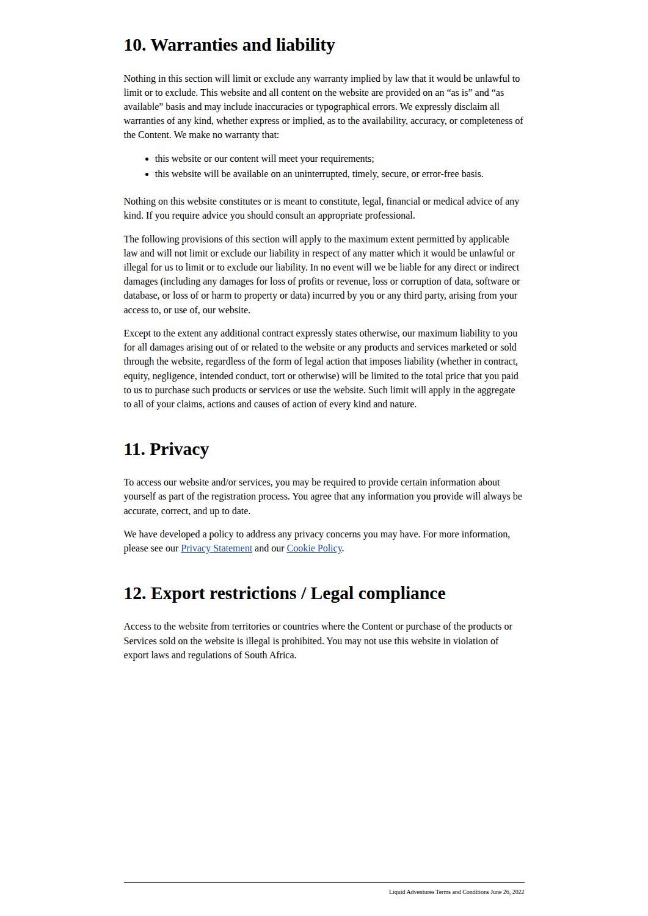10. Warranties and liability
Nothing in this section will limit or exclude any warranty implied by law that it would be unlawful to limit or to exclude. This website and all content on the website are provided on an “as is” and “as available” basis and may include inaccuracies or typographical errors. We expressly disclaim all warranties of any kind, whether express or implied, as to the availability, accuracy, or completeness of the Content. We make no warranty that:
this website or our content will meet your requirements;
this website will be available on an uninterrupted, timely, secure, or error-free basis.
Nothing on this website constitutes or is meant to constitute, legal, financial or medical advice of any kind. If you require advice you should consult an appropriate professional.
The following provisions of this section will apply to the maximum extent permitted by applicable law and will not limit or exclude our liability in respect of any matter which it would be unlawful or illegal for us to limit or to exclude our liability. In no event will we be liable for any direct or indirect damages (including any damages for loss of profits or revenue, loss or corruption of data, software or database, or loss of or harm to property or data) incurred by you or any third party, arising from your access to, or use of, our website.
Except to the extent any additional contract expressly states otherwise, our maximum liability to you for all damages arising out of or related to the website or any products and services marketed or sold through the website, regardless of the form of legal action that imposes liability (whether in contract, equity, negligence, intended conduct, tort or otherwise) will be limited to the total price that you paid to us to purchase such products or services or use the website. Such limit will apply in the aggregate to all of your claims, actions and causes of action of every kind and nature.
11. Privacy
To access our website and/or services, you may be required to provide certain information about yourself as part of the registration process. You agree that any information you provide will always be accurate, correct, and up to date.
We have developed a policy to address any privacy concerns you may have. For more information, please see our Privacy Statement and our Cookie Policy.
12. Export restrictions / Legal compliance
Access to the website from territories or countries where the Content or purchase of the products or Services sold on the website is illegal is prohibited. You may not use this website in violation of export laws and regulations of South Africa.
Liquid Adventures Terms and Conditions June 26, 2022